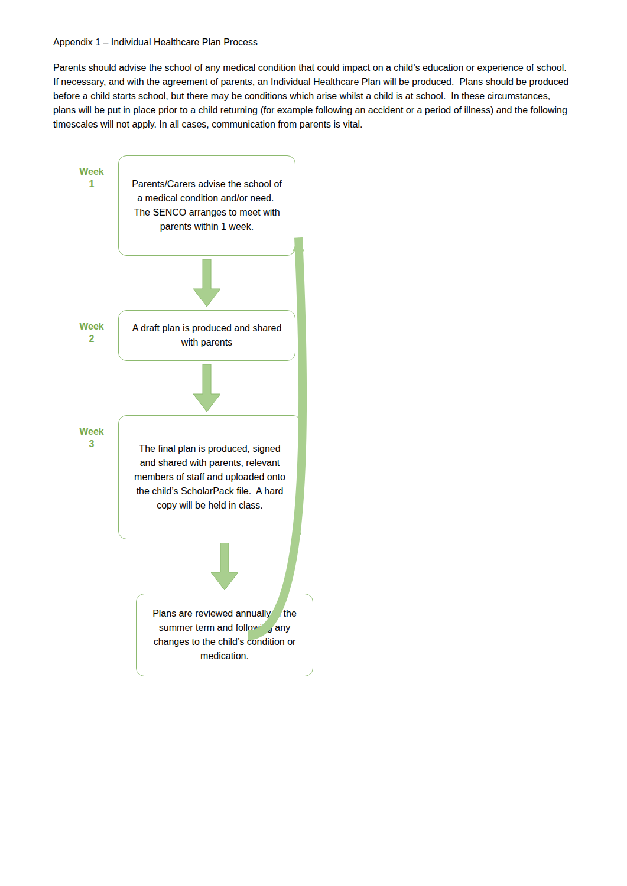Appendix 1 – Individual Healthcare Plan Process
Parents should advise the school of any medical condition that could impact on a child’s education or experience of school. If necessary, and with the agreement of parents, an Individual Healthcare Plan will be produced. Plans should be produced before a child starts school, but there may be conditions which arise whilst a child is at school. In these circumstances, plans will be put in place prior to a child returning (for example following an accident or a period of illness) and the following timescales will not apply. In all cases, communication from parents is vital.
Week 1
Parents/Carers advise the school of a medical condition and/or need. The SENCO arranges to meet with parents within 1 week.
Week 2
A draft plan is produced and shared with parents
Week 3
The final plan is produced, signed and shared with parents, relevant members of staff and uploaded onto the child’s ScholarPack file. A hard copy will be held in class.
Plans are reviewed annually in the summer term and following any changes to the child’s condition or medication.